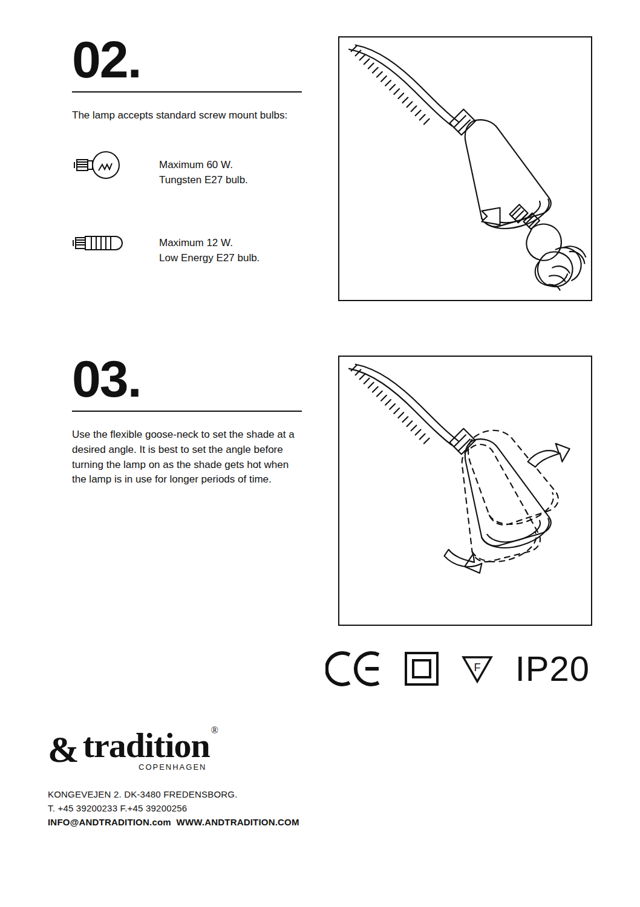02.
The lamp accepts standard screw mount bulbs:
Maximum 60 W.
Tungsten E27 bulb.
Maximum 12 W.
Low Energy E27 bulb.
03.
Use the flexible goose-neck to set the shade at a desired angle. It is best to set the angle before turning the lamp on as the shade gets hot when the lamp is in use for longer periods of time.
F IP20
& tradition®
COPENHAGEN
KONGEVEJEN 2. DK-3480 FREDENSBORG.
T. +45 39200233 F.+45 39200256
INFO@ANDTRADITION.com WWW.ANDTRADITION.COM